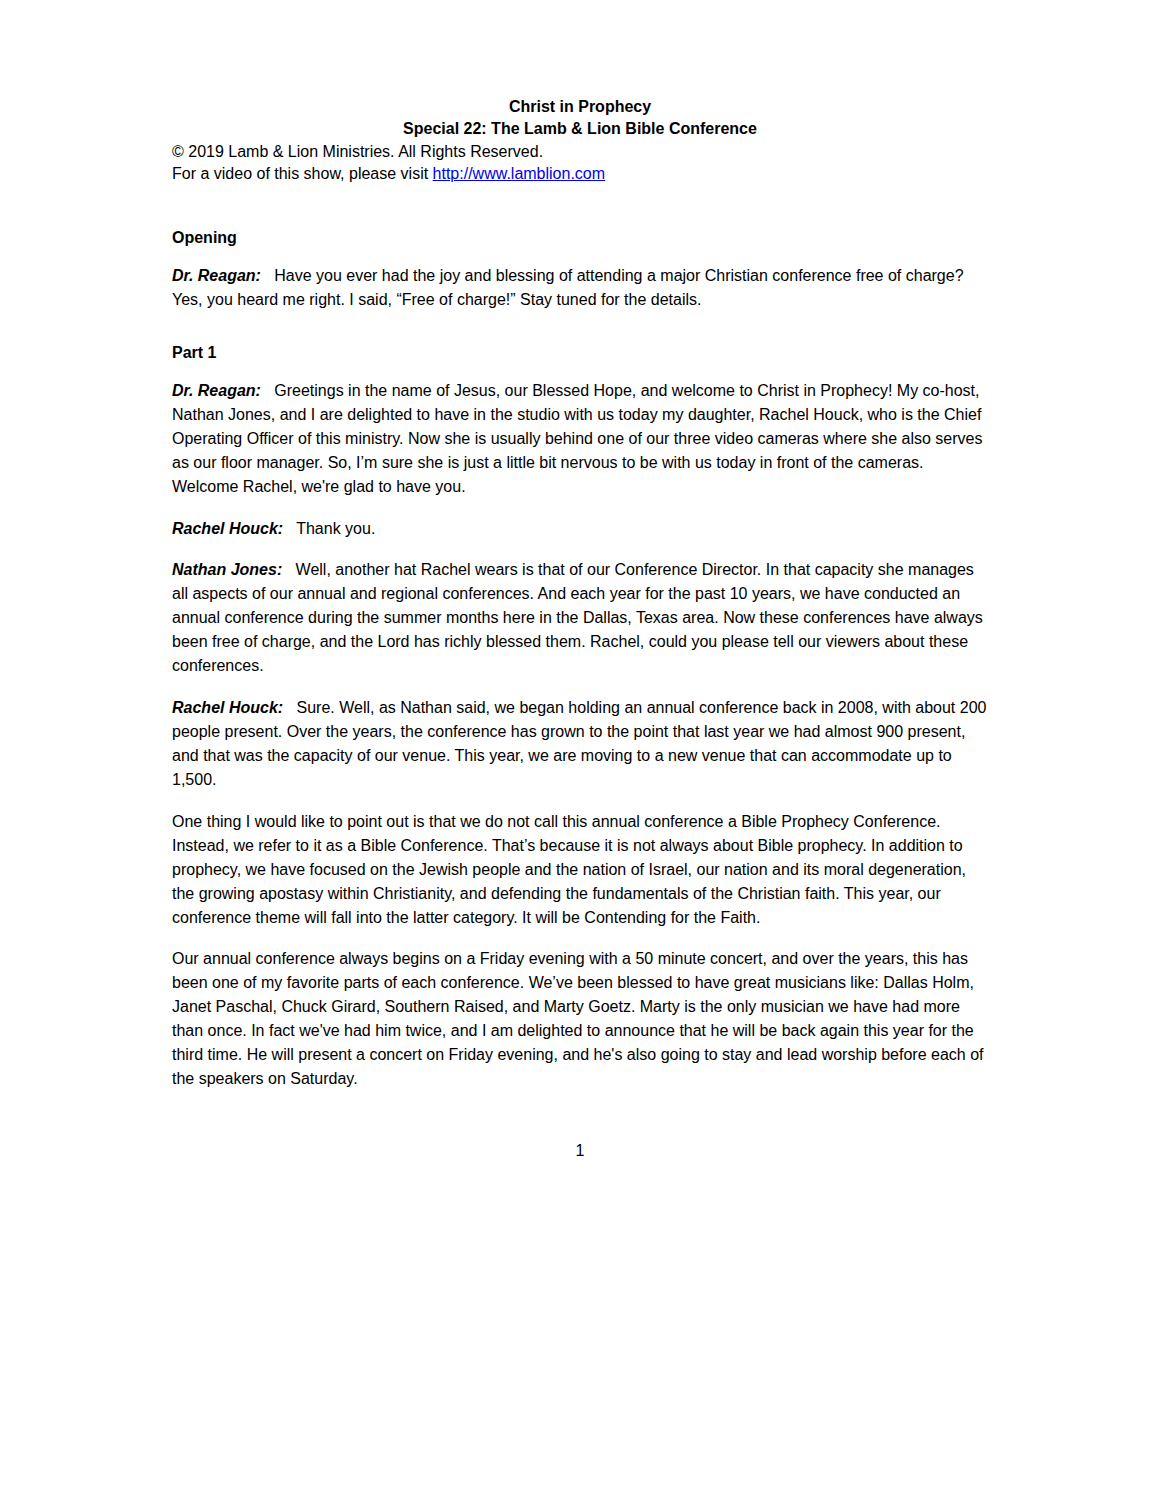Christ in Prophecy
Special 22: The Lamb & Lion Bible Conference
© 2019 Lamb & Lion Ministries. All Rights Reserved.
For a video of this show, please visit http://www.lamblion.com
Opening
Dr. Reagan: Have you ever had the joy and blessing of attending a major Christian conference free of charge? Yes, you heard me right. I said, “Free of charge!” Stay tuned for the details.
Part 1
Dr. Reagan: Greetings in the name of Jesus, our Blessed Hope, and welcome to Christ in Prophecy! My co-host, Nathan Jones, and I are delighted to have in the studio with us today my daughter, Rachel Houck, who is the Chief Operating Officer of this ministry. Now she is usually behind one of our three video cameras where she also serves as our floor manager. So, I’m sure she is just a little bit nervous to be with us today in front of the cameras. Welcome Rachel, we're glad to have you.
Rachel Houck: Thank you.
Nathan Jones: Well, another hat Rachel wears is that of our Conference Director. In that capacity she manages all aspects of our annual and regional conferences. And each year for the past 10 years, we have conducted an annual conference during the summer months here in the Dallas, Texas area. Now these conferences have always been free of charge, and the Lord has richly blessed them. Rachel, could you please tell our viewers about these conferences.
Rachel Houck: Sure. Well, as Nathan said, we began holding an annual conference back in 2008, with about 200 people present. Over the years, the conference has grown to the point that last year we had almost 900 present, and that was the capacity of our venue. This year, we are moving to a new venue that can accommodate up to 1,500.
One thing I would like to point out is that we do not call this annual conference a Bible Prophecy Conference. Instead, we refer to it as a Bible Conference. That’s because it is not always about Bible prophecy. In addition to prophecy, we have focused on the Jewish people and the nation of Israel, our nation and its moral degeneration, the growing apostasy within Christianity, and defending the fundamentals of the Christian faith. This year, our conference theme will fall into the latter category. It will be Contending for the Faith.
Our annual conference always begins on a Friday evening with a 50 minute concert, and over the years, this has been one of my favorite parts of each conference. We’ve been blessed to have great musicians like: Dallas Holm, Janet Paschal, Chuck Girard, Southern Raised, and Marty Goetz. Marty is the only musician we have had more than once. In fact we've had him twice, and I am delighted to announce that he will be back again this year for the third time. He will present a concert on Friday evening, and he's also going to stay and lead worship before each of the speakers on Saturday.
1